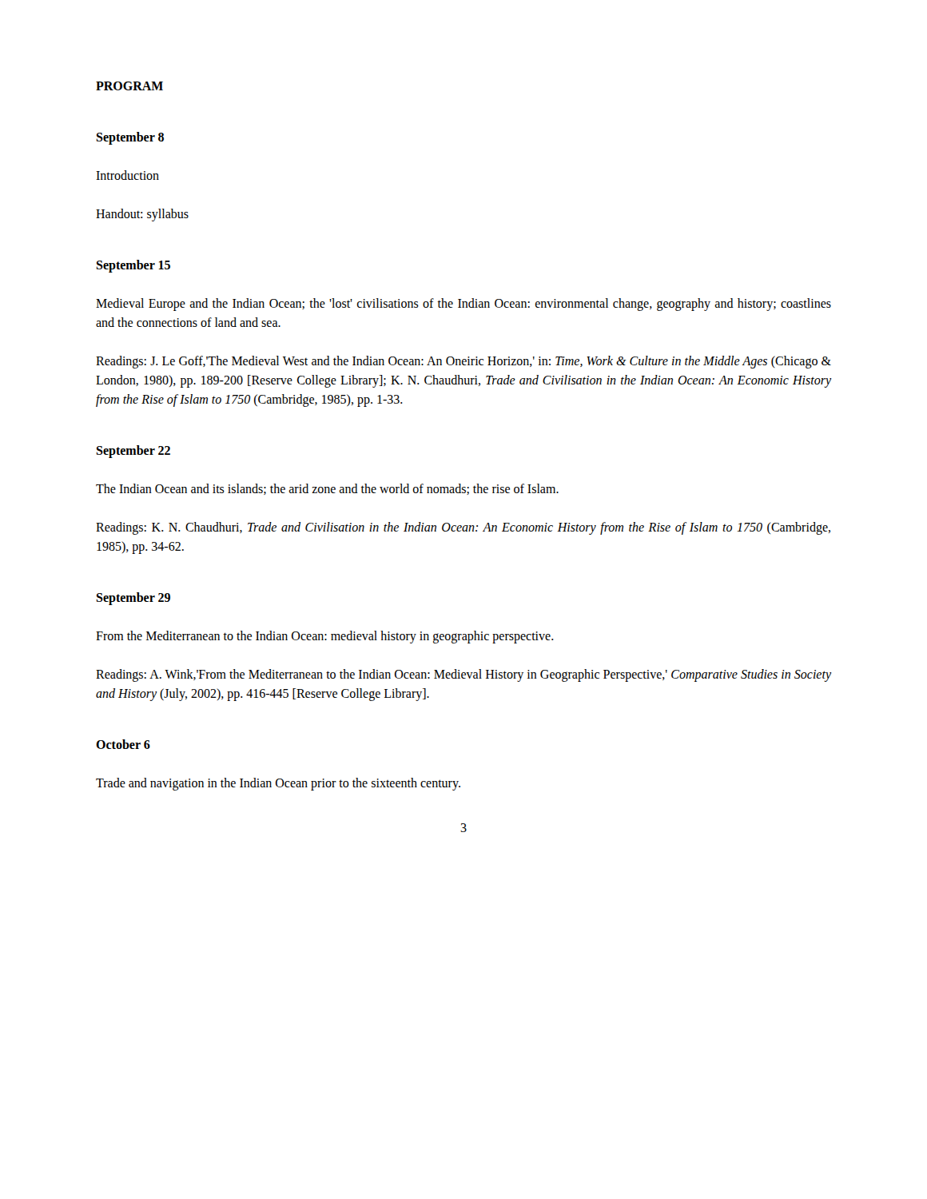PROGRAM
September 8
Introduction
Handout: syllabus
September 15
Medieval Europe and the Indian Ocean; the 'lost' civilisations of the Indian Ocean: environmental change, geography and history; coastlines and the connections of land and sea.
Readings: J. Le Goff,'The Medieval West and the Indian Ocean: An Oneiric Horizon,' in: Time, Work & Culture in the Middle Ages (Chicago & London, 1980), pp. 189-200 [Reserve College Library]; K. N. Chaudhuri, Trade and Civilisation in the Indian Ocean: An Economic History from the Rise of Islam to 1750 (Cambridge, 1985), pp. 1-33.
September 22
The Indian Ocean and its islands; the arid zone and the world of nomads; the rise of Islam.
Readings: K. N. Chaudhuri, Trade and Civilisation in the Indian Ocean: An Economic History from the Rise of Islam to 1750 (Cambridge, 1985), pp. 34-62.
September 29
From the Mediterranean to the Indian Ocean: medieval history in geographic perspective.
Readings: A. Wink,'From the Mediterranean to the Indian Ocean: Medieval History in Geographic Perspective,' Comparative Studies in Society and History (July, 2002), pp. 416-445 [Reserve College Library].
October 6
Trade and navigation in the Indian Ocean prior to the sixteenth century.
3